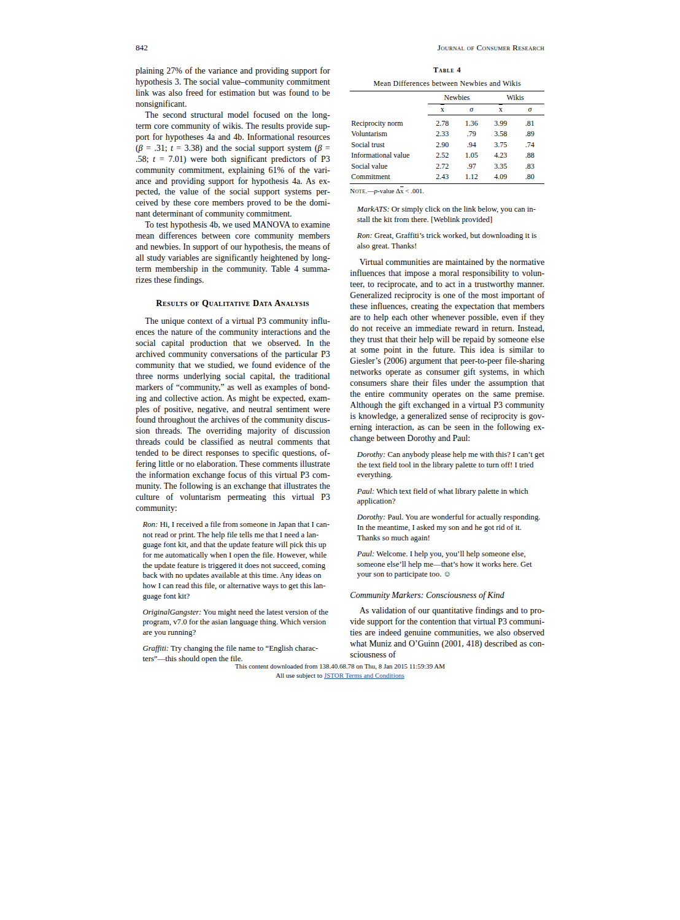842 Journal of Consumer Research
plaining 27% of the variance and providing support for hypothesis 3. The social value–community commitment link was also freed for estimation but was found to be nonsignificant.
The second structural model focused on the long-term core community of wikis. The results provide support for hypotheses 4a and 4b. Informational resources (β = .31; t = 3.38) and the social support system (β = .58; t = 7.01) were both significant predictors of P3 community commitment, explaining 61% of the variance and providing support for hypothesis 4a. As expected, the value of the social support systems perceived by these core members proved to be the dominant determinant of community commitment.
To test hypothesis 4b, we used MANOVA to examine mean differences between core community members and newbies. In support of our hypothesis, the means of all study variables are significantly heightened by long-term membership in the community. Table 4 summarizes these findings.
Results of Qualitative Data Analysis
The unique context of a virtual P3 community influences the nature of the community interactions and the social capital production that we observed. In the archived community conversations of the particular P3 community that we studied, we found evidence of the three norms underlying social capital, the traditional markers of “community,” as well as examples of bonding and collective action. As might be expected, examples of positive, negative, and neutral sentiment were found throughout the archives of the community discussion threads. The overriding majority of discussion threads could be classified as neutral comments that tended to be direct responses to specific questions, offering little or no elaboration. These comments illustrate the information exchange focus of this virtual P3 community. The following is an exchange that illustrates the culture of voluntarism permeating this virtual P3 community:
Ron: Hi, I received a file from someone in Japan that I cannot read or print. The help file tells me that I need a language font kit, and that the update feature will pick this up for me automatically when I open the file. However, while the update feature is triggered it does not succeed, coming back with no updates available at this time. Any ideas on how I can read this file, or alternative ways to get this language font kit?
OriginalGangster: You might need the latest version of the program, v7.0 for the asian language thing. Which version are you running?
Graffiti: Try changing the file name to “English characters”—this should open the file.
Table 4 Mean Differences between Newbies and Wikis
| | Newbies | Wikis |
| --- | --- | --- |
| x | σ | x | σ |
| Variable | | | | |
| Reciprocity norm | 2.78 | 1.36 | 3.99 | .81 |
| Voluntarism | 2.33 | .79 | 3.58 | .89 |
| Social trust | 2.90 | .94 | 3.75 | .74 |
| Informational value | 2.52 | 1.05 | 4.23 | .88 |
| Social value | 2.72 | .97 | 3.35 | .83 |
| Commitment | 2.43 | 1.12 | 4.09 | .80 |
Note.—p-value Δx < .001.
MarkATS: Or simply click on the link below, you can install the kit from there. [Weblink provided]
Ron: Great, Graffiti’s trick worked, but downloading it is also great. Thanks!
Virtual communities are maintained by the normative influences that impose a moral responsibility to volunteer, to reciprocate, and to act in a trustworthy manner. Generalized reciprocity is one of the most important of these influences, creating the expectation that members are to help each other whenever possible, even if they do not receive an immediate reward in return. Instead, they trust that their help will be repaid by someone else at some point in the future. This idea is similar to Giesler’s (2006) argument that peer-to-peer file-sharing networks operate as consumer gift systems, in which consumers share their files under the assumption that the entire community operates on the same premise. Although the gift exchanged in a virtual P3 community is knowledge, a generalized sense of reciprocity is governing interaction, as can be seen in the following exchange between Dorothy and Paul:
Dorothy: Can anybody please help me with this? I can’t get the text field tool in the library palette to turn off! I tried everything.
Paul: Which text field of what library palette in which application?
Dorothy: Paul. You are wonderful for actually responding. In the meantime, I asked my son and he got rid of it. Thanks so much again!
Paul: Welcome. I help you, you’ll help someone else, someone else’ll help me—that’s how it works here. Get your son to participate too. ☺
Community Markers: Consciousness of Kind
As validation of our quantitative findings and to provide support for the contention that virtual P3 communities are indeed genuine communities, we also observed what Muniz and O’Guinn (2001, 418) described as consciousness of
This content downloaded from 138.40.68.78 on Thu, 8 Jan 2015 11:59:39 AM
All use subject to JSTOR Terms and Conditions